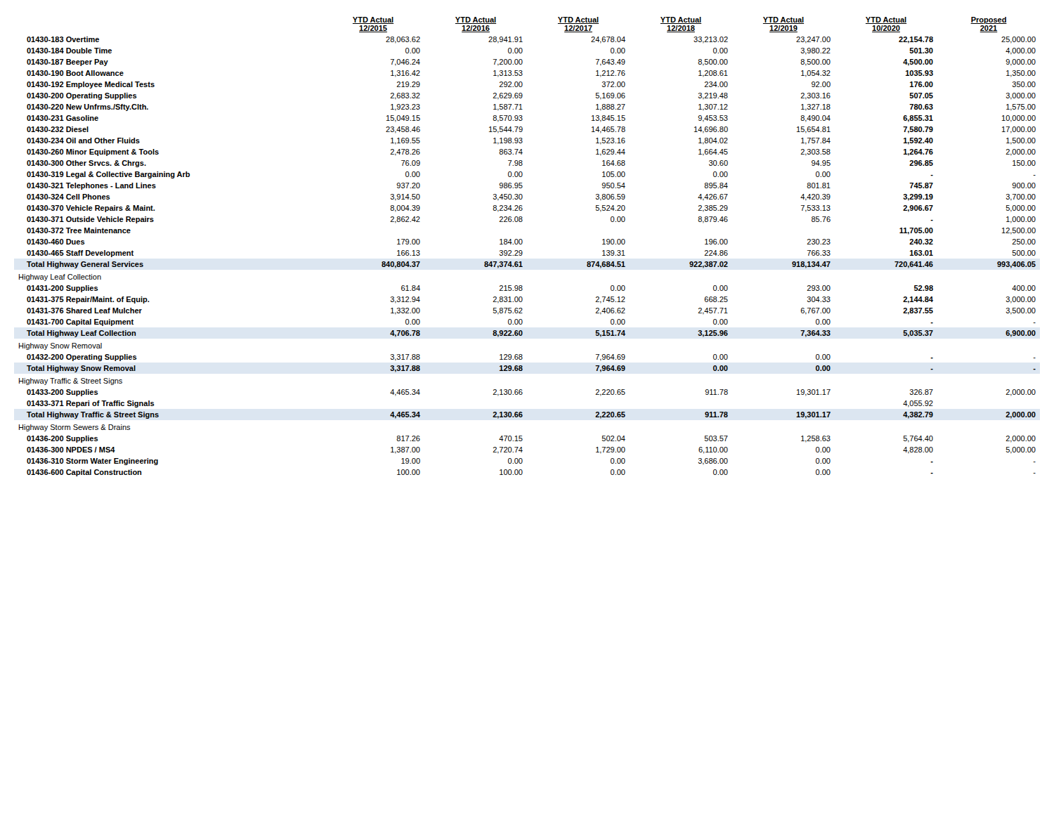| | YTD Actual 12/2015 | YTD Actual 12/2016 | YTD Actual 12/2017 | YTD Actual 12/2018 | YTD Actual 12/2019 | YTD Actual 10/2020 | Proposed 2021 |
| --- | --- | --- | --- | --- | --- | --- | --- |
| 01430-183 Overtime | 28,063.62 | 28,941.91 | 24,678.04 | 33,213.02 | 23,247.00 | 22,154.78 | 25,000.00 |
| 01430-184 Double Time | 0.00 | 0.00 | 0.00 | 0.00 | 3,980.22 | 501.30 | 4,000.00 |
| 01430-187 Beeper Pay | 7,046.24 | 7,200.00 | 7,643.49 | 8,500.00 | 8,500.00 | 4,500.00 | 9,000.00 |
| 01430-190 Boot Allowance | 1,316.42 | 1,313.53 | 1,212.76 | 1,208.61 | 1,054.32 | 1035.93 | 1,350.00 |
| 01430-192 Employee Medical Tests | 219.29 | 292.00 | 372.00 | 234.00 | 92.00 | 176.00 | 350.00 |
| 01430-200 Operating Supplies | 2,683.32 | 2,629.69 | 5,169.06 | 3,219.48 | 2,303.16 | 507.05 | 3,000.00 |
| 01430-220 New Unfrms./Sfty.Clth. | 1,923.23 | 1,587.71 | 1,888.27 | 1,307.12 | 1,327.18 | 780.63 | 1,575.00 |
| 01430-231 Gasoline | 15,049.15 | 8,570.93 | 13,845.15 | 9,453.53 | 8,490.04 | 6,855.31 | 10,000.00 |
| 01430-232 Diesel | 23,458.46 | 15,544.79 | 14,465.78 | 14,696.80 | 15,654.81 | 7,580.79 | 17,000.00 |
| 01430-234 Oil and Other Fluids | 1,169.55 | 1,198.93 | 1,523.16 | 1,804.02 | 1,757.84 | 1,592.40 | 1,500.00 |
| 01430-260 Minor Equipment & Tools | 2,478.26 | 863.74 | 1,629.44 | 1,664.45 | 2,303.58 | 1,264.76 | 2,000.00 |
| 01430-300 Other Srvcs. & Chrgs. | 76.09 | 7.98 | 164.68 | 30.60 | 94.95 | 296.85 | 150.00 |
| 01430-319 Legal & Collective Bargaining Arb | 0.00 | 0.00 | 105.00 | 0.00 | 0.00 | - | - |
| 01430-321 Telephones - Land Lines | 937.20 | 986.95 | 950.54 | 895.84 | 801.81 | 745.87 | 900.00 |
| 01430-324 Cell Phones | 3,914.50 | 3,450.30 | 3,806.59 | 4,426.67 | 4,420.39 | 3,299.19 | 3,700.00 |
| 01430-370 Vehicle Repairs & Maint. | 8,004.39 | 8,234.26 | 5,524.20 | 2,385.29 | 7,533.13 | 2,906.67 | 5,000.00 |
| 01430-371 Outside Vehicle Repairs | 2,862.42 | 226.08 | 0.00 | 8,879.46 | 85.76 | - | 1,000.00 |
| 01430-372 Tree Maintenance | | | | | | 11,705.00 | 12,500.00 |
| 01430-460 Dues | 179.00 | 184.00 | 190.00 | 196.00 | 230.23 | 240.32 | 250.00 |
| 01430-465 Staff Development | 166.13 | 392.29 | 139.31 | 224.86 | 766.33 | 163.01 | 500.00 |
| Total Highway General Services | 840,804.37 | 847,374.61 | 874,684.51 | 922,387.02 | 918,134.47 | 720,641.46 | 993,406.05 |
| Highway Leaf Collection | |
| 01431-200 Supplies | 61.84 | 215.98 | 0.00 | 0.00 | 293.00 | 52.98 | 400.00 |
| 01431-375 Repair/Maint. of Equip. | 3,312.94 | 2,831.00 | 2,745.12 | 668.25 | 304.33 | 2,144.84 | 3,000.00 |
| 01431-376 Shared Leaf Mulcher | 1,332.00 | 5,875.62 | 2,406.62 | 2,457.71 | 6,767.00 | 2,837.55 | 3,500.00 |
| 01431-700 Capital Equipment | 0.00 | 0.00 | 0.00 | 0.00 | 0.00 | - | - |
| Total Highway Leaf Collection | 4,706.78 | 8,922.60 | 5,151.74 | 3,125.96 | 7,364.33 | 5,035.37 | 6,900.00 |
| Highway Snow Removal | |
| 01432-200 Operating Supplies | 3,317.88 | 129.68 | 7,964.69 | 0.00 | 0.00 | - | - |
| Total Highway Snow Removal | 3,317.88 | 129.68 | 7,964.69 | 0.00 | 0.00 | - | - |
| Highway Traffic & Street Signs | |
| 01433-200 Supplies | 4,465.34 | 2,130.66 | 2,220.65 | 911.78 | 19,301.17 | 326.87 | 2,000.00 |
| 01433-371 Repari of Traffic Signals | | | | | | 4,055.92 | |
| Total Highway Traffic & Street Signs | 4,465.34 | 2,130.66 | 2,220.65 | 911.78 | 19,301.17 | 4,382.79 | 2,000.00 |
| Highway Storm Sewers & Drains | |
| 01436-200 Supplies | 817.26 | 470.15 | 502.04 | 503.57 | 1,258.63 | 5,764.40 | 2,000.00 |
| 01436-300 NPDES / MS4 | 1,387.00 | 2,720.74 | 1,729.00 | 6,110.00 | 0.00 | 4,828.00 | 5,000.00 |
| 01436-310 Storm Water Engineering | 19.00 | 0.00 | 0.00 | 3,686.00 | 0.00 | - | - |
| 01436-600 Capital Construction | 100.00 | 100.00 | 0.00 | 0.00 | 0.00 | - | - |